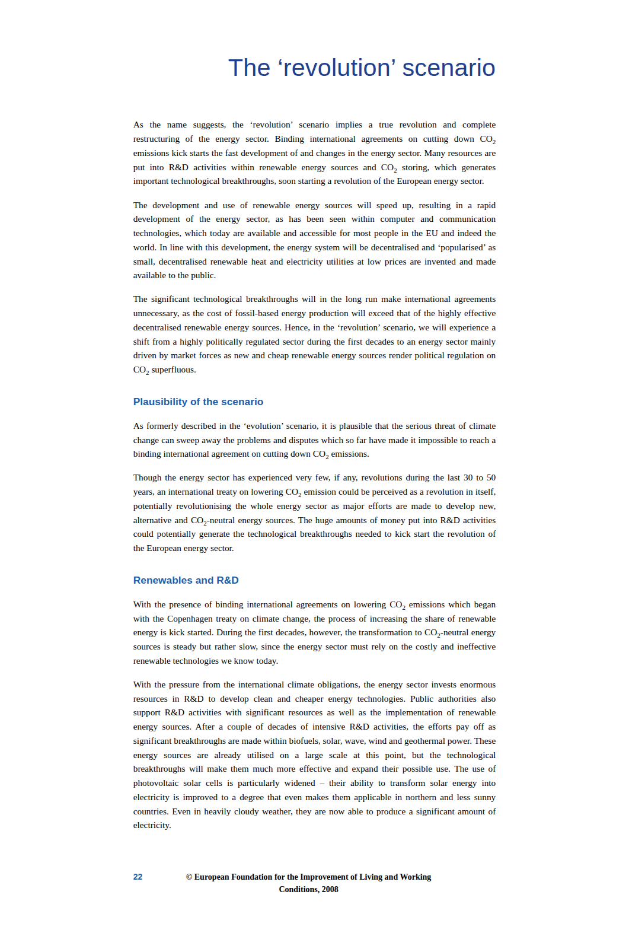The ‘revolution’ scenario
As the name suggests, the ‘revolution’ scenario implies a true revolution and complete restructuring of the energy sector. Binding international agreements on cutting down CO2 emissions kick starts the fast development of and changes in the energy sector. Many resources are put into R&D activities within renewable energy sources and CO2 storing, which generates important technological breakthroughs, soon starting a revolution of the European energy sector.
The development and use of renewable energy sources will speed up, resulting in a rapid development of the energy sector, as has been seen within computer and communication technologies, which today are available and accessible for most people in the EU and indeed the world. In line with this development, the energy system will be decentralised and ‘popularised’ as small, decentralised renewable heat and electricity utilities at low prices are invented and made available to the public.
The significant technological breakthroughs will in the long run make international agreements unnecessary, as the cost of fossil-based energy production will exceed that of the highly effective decentralised renewable energy sources. Hence, in the ‘revolution’ scenario, we will experience a shift from a highly politically regulated sector during the first decades to an energy sector mainly driven by market forces as new and cheap renewable energy sources render political regulation on CO2 superfluous.
Plausibility of the scenario
As formerly described in the ‘evolution’ scenario, it is plausible that the serious threat of climate change can sweep away the problems and disputes which so far have made it impossible to reach a binding international agreement on cutting down CO2 emissions.
Though the energy sector has experienced very few, if any, revolutions during the last 30 to 50 years, an international treaty on lowering CO2 emission could be perceived as a revolution in itself, potentially revolutionising the whole energy sector as major efforts are made to develop new, alternative and CO2-neutral energy sources. The huge amounts of money put into R&D activities could potentially generate the technological breakthroughs needed to kick start the revolution of the European energy sector.
Renewables and R&D
With the presence of binding international agreements on lowering CO2 emissions which began with the Copenhagen treaty on climate change, the process of increasing the share of renewable energy is kick started. During the first decades, however, the transformation to CO2-neutral energy sources is steady but rather slow, since the energy sector must rely on the costly and ineffective renewable technologies we know today.
With the pressure from the international climate obligations, the energy sector invests enormous resources in R&D to develop clean and cheaper energy technologies. Public authorities also support R&D activities with significant resources as well as the implementation of renewable energy sources. After a couple of decades of intensive R&D activities, the efforts pay off as significant breakthroughs are made within biofuels, solar, wave, wind and geothermal power. These energy sources are already utilised on a large scale at this point, but the technological breakthroughs will make them much more effective and expand their possible use. The use of photovoltaic solar cells is particularly widened – their ability to transform solar energy into electricity is improved to a degree that even makes them applicable in northern and less sunny countries. Even in heavily cloudy weather, they are now able to produce a significant amount of electricity.
22
© European Foundation for the Improvement of Living and Working Conditions, 2008